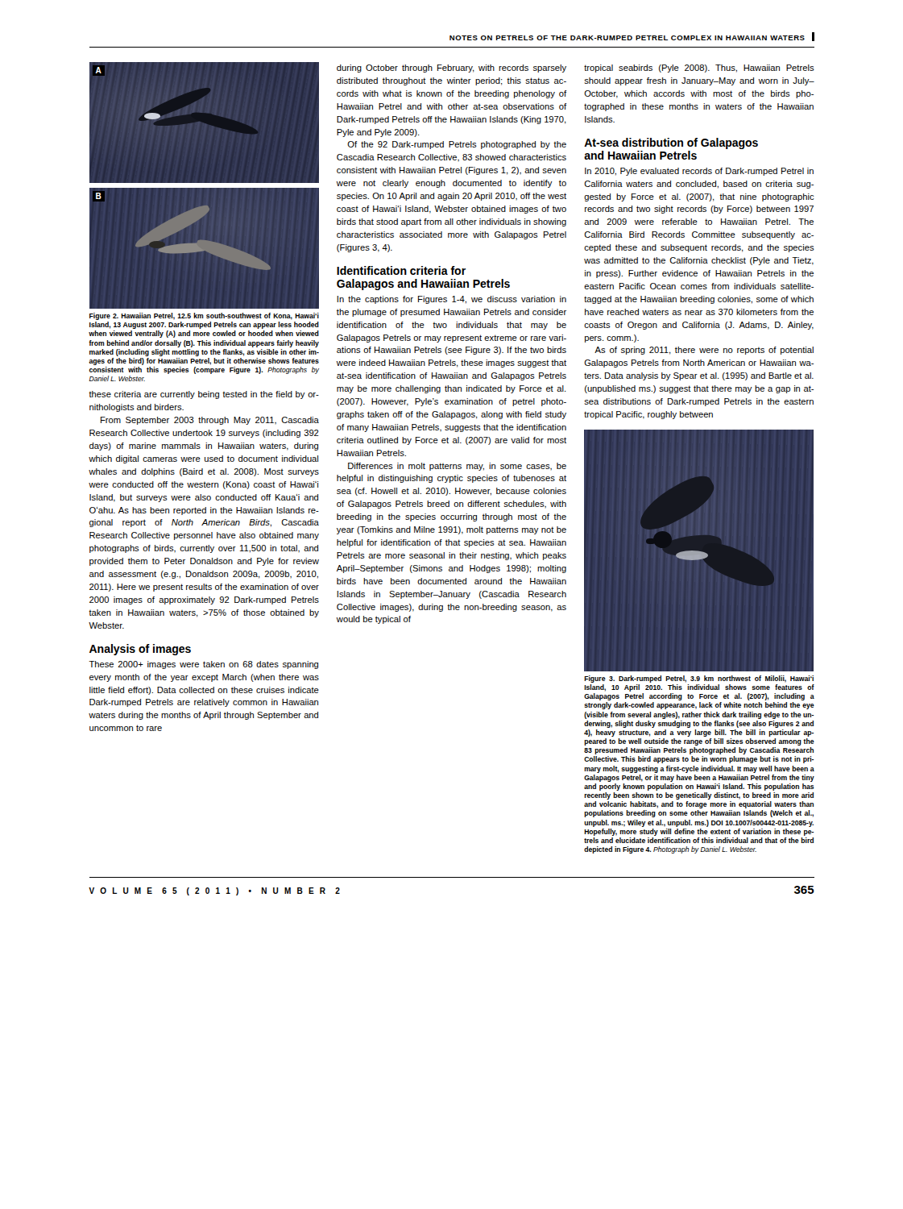Notes on Petrels of the Dark-rumped Petrel Complex in Hawaiian Waters
A
B
Figure 2. Hawaiian Petrel, 12.5 km south-southwest of Kona, Hawaiʻi Island, 13 August 2007. Dark-rumped Petrels can appear less hooded when viewed ventrally (A) and more cowled or hooded when viewed from behind and/or dorsally (B). This individual appears fairly heavily marked (including slight mottling to the flanks, as visible in other images of the bird) for Hawaiian Petrel, but it otherwise shows features consistent with this species (compare Figure 1). Photographs by Daniel L. Webster.
these criteria are currently being tested in the field by ornithologists and birders.
From September 2003 through May 2011, Cascadia Research Collective undertook 19 surveys (including 392 days) of marine mammals in Hawaiian waters, during which digital cameras were used to document individual whales and dolphins (Baird et al. 2008). Most surveys were conducted off the western (Kona) coast of Hawaiʻi Island, but surveys were also conducted off Kauaʻi and Oʻahu. As has been reported in the Hawaiian Islands regional report of North American Birds, Cascadia Research Collective personnel have also obtained many photographs of birds, currently over 11,500 in total, and provided them to Peter Donaldson and Pyle for review and assessment (e.g., Donaldson 2009a, 2009b, 2010, 2011). Here we present results of the examination of over 2000 images of approximately 92 Dark-rumped Petrels taken in Hawaiian waters, >75% of those obtained by Webster.
Analysis of images
These 2000+ images were taken on 68 dates spanning every month of the year except March (when there was little field effort). Data collected on these cruises indicate Dark-rumped Petrels are relatively common in Hawaiian waters during the months of April through September and uncommon to rare
during October through February, with records sparsely distributed throughout the winter period; this status accords with what is known of the breeding phenology of Hawaiian Petrel and with other at-sea observations of Dark-rumped Petrels off the Hawaiian Islands (King 1970, Pyle and Pyle 2009).
Of the 92 Dark-rumped Petrels photographed by the Cascadia Research Collective, 83 showed characteristics consistent with Hawaiian Petrel (Figures 1, 2), and seven were not clearly enough documented to identify to species. On 10 April and again 20 April 2010, off the west coast of Hawaiʻi Island, Webster obtained images of two birds that stood apart from all other individuals in showing characteristics associated more with Galapagos Petrel (Figures 3, 4).
Identification criteria for
Galapagos and Hawaiian Petrels
In the captions for Figures 1-4, we discuss variation in the plumage of presumed Hawaiian Petrels and consider identification of the two individuals that may be Galapagos Petrels or may represent extreme or rare variations of Hawaiian Petrels (see Figure 3). If the two birds were indeed Hawaiian Petrels, these images suggest that at-sea identification of Hawaiian and Galapagos Petrels may be more challenging than indicated by Force et al. (2007). However, Pyle’s examination of petrel photographs taken off of the Galapagos, along with field study of many Hawaiian Petrels, suggests that the identification criteria outlined by Force et al. (2007) are valid for most Hawaiian Petrels.
Differences in molt patterns may, in some cases, be helpful in distinguishing cryptic species of tubenoses at sea (cf. Howell et al. 2010). However, because colonies of Galapagos Petrels breed on different schedules, with breeding in the species occurring through most of the year (Tomkins and Milne 1991), molt patterns may not be helpful for identification of that species at sea. Hawaiian Petrels are more seasonal in their nesting, which peaks April–September (Simons and Hodges 1998); molting birds have been documented around the Hawaiian Islands in September–January (Cascadia Research Collective images), during the non-breeding season, as would be typical of
tropical seabirds (Pyle 2008). Thus, Hawaiian Petrels should appear fresh in January–May and worn in July–October, which accords with most of the birds photographed in these months in waters of the Hawaiian Islands.
At-sea distribution of Galapagos
and Hawaiian Petrels
In 2010, Pyle evaluated records of Dark-rumped Petrel in California waters and concluded, based on criteria suggested by Force et al. (2007), that nine photographic records and two sight records (by Force) between 1997 and 2009 were referable to Hawaiian Petrel. The California Bird Records Committee subsequently accepted these and subsequent records, and the species was admitted to the California checklist (Pyle and Tietz, in press). Further evidence of Hawaiian Petrels in the eastern Pacific Ocean comes from individuals satellite-tagged at the Hawaiian breeding colonies, some of which have reached waters as near as 370 kilometers from the coasts of Oregon and California (J. Adams, D. Ainley, pers. comm.).
As of spring 2011, there were no reports of potential Galapagos Petrels from North American or Hawaiian waters. Data analysis by Spear et al. (1995) and Bartle et al. (unpublished ms.) suggest that there may be a gap in at-sea distributions of Dark-rumped Petrels in the eastern tropical Pacific, roughly between
Figure 3. Dark-rumped Petrel, 3.9 km northwest of Milolii, Hawaiʻi Island, 10 April 2010. This individual shows some features of Galapagos Petrel according to Force et al. (2007), including a strongly dark-cowled appearance, lack of white notch behind the eye (visible from several angles), rather thick dark trailing edge to the underwing, slight dusky smudging to the flanks (see also Figures 2 and 4), heavy structure, and a very large bill. The bill in particular appeared to be well outside the range of bill sizes observed among the 83 presumed Hawaiian Petrels photographed by Cascadia Research Collective. This bird appears to be in worn plumage but is not in primary molt, suggesting a first-cycle individual. It may well have been a Galapagos Petrel, or it may have been a Hawaiian Petrel from the tiny and poorly known population on Hawaiʻi Island. This population has recently been shown to be genetically distinct, to breed in more arid and volcanic habitats, and to forage more in equatorial waters than populations breeding on some other Hawaiian Islands (Welch et al., unpubl. ms.; Wiley et al., unpubl. ms.) DOI 10.1007/s00442-011-2085-y. Hopefully, more study will define the extent of variation in these petrels and elucidate identification of this individual and that of the bird depicted in Figure 4. Photograph by Daniel L. Webster.
V O L U M E 6 5 ( 2 0 1 1 ) • N U M B E R 2
365